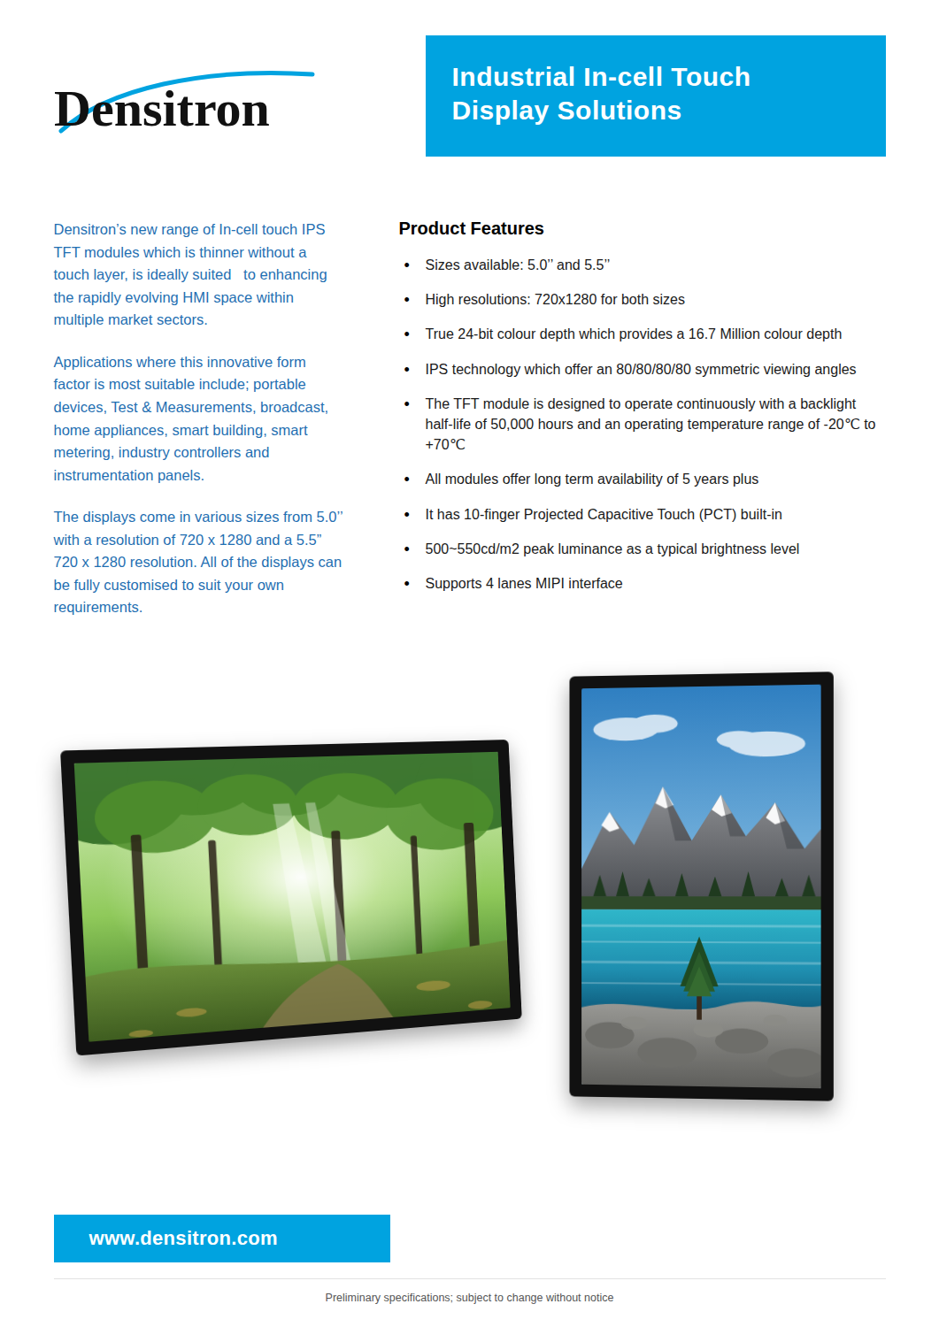Densitron
Industrial In-cell Touch
Display Solutions
Densitron’s new range of In-cell touch IPS TFT modules which is thinner without a touch layer, is ideally suited to enhancing the rapidly evolving HMI space within multiple market sectors.
Applications where this innovative form factor is most suitable include; portable devices, Test & Measurements, broadcast, home appliances, smart building, smart metering, industry controllers and instrumentation panels.
The displays come in various sizes from 5.0’’ with a resolution of 720 x 1280 and a 5.5” 720 x 1280 resolution. All of the displays can be fully customised to suit your own requirements.
Product Features
Sizes available: 5.0’’ and 5.5’’
High resolutions: 720x1280 for both sizes
True 24-bit colour depth which provides a 16.7 Million colour depth
IPS technology which offer an 80/80/80/80 symmetric viewing angles
The TFT module is designed to operate continuously with a backlight half-life of 50,000 hours and an operating temperature range of -20℃ to +70℃
All modules offer long term availability of 5 years plus
It has 10-finger Projected Capacitive Touch (PCT) built-in
500~550cd/m2 peak luminance as a typical brightness level
Supports 4 lanes MIPI interface
www.densitron.com
Preliminary specifications; subject to change without notice